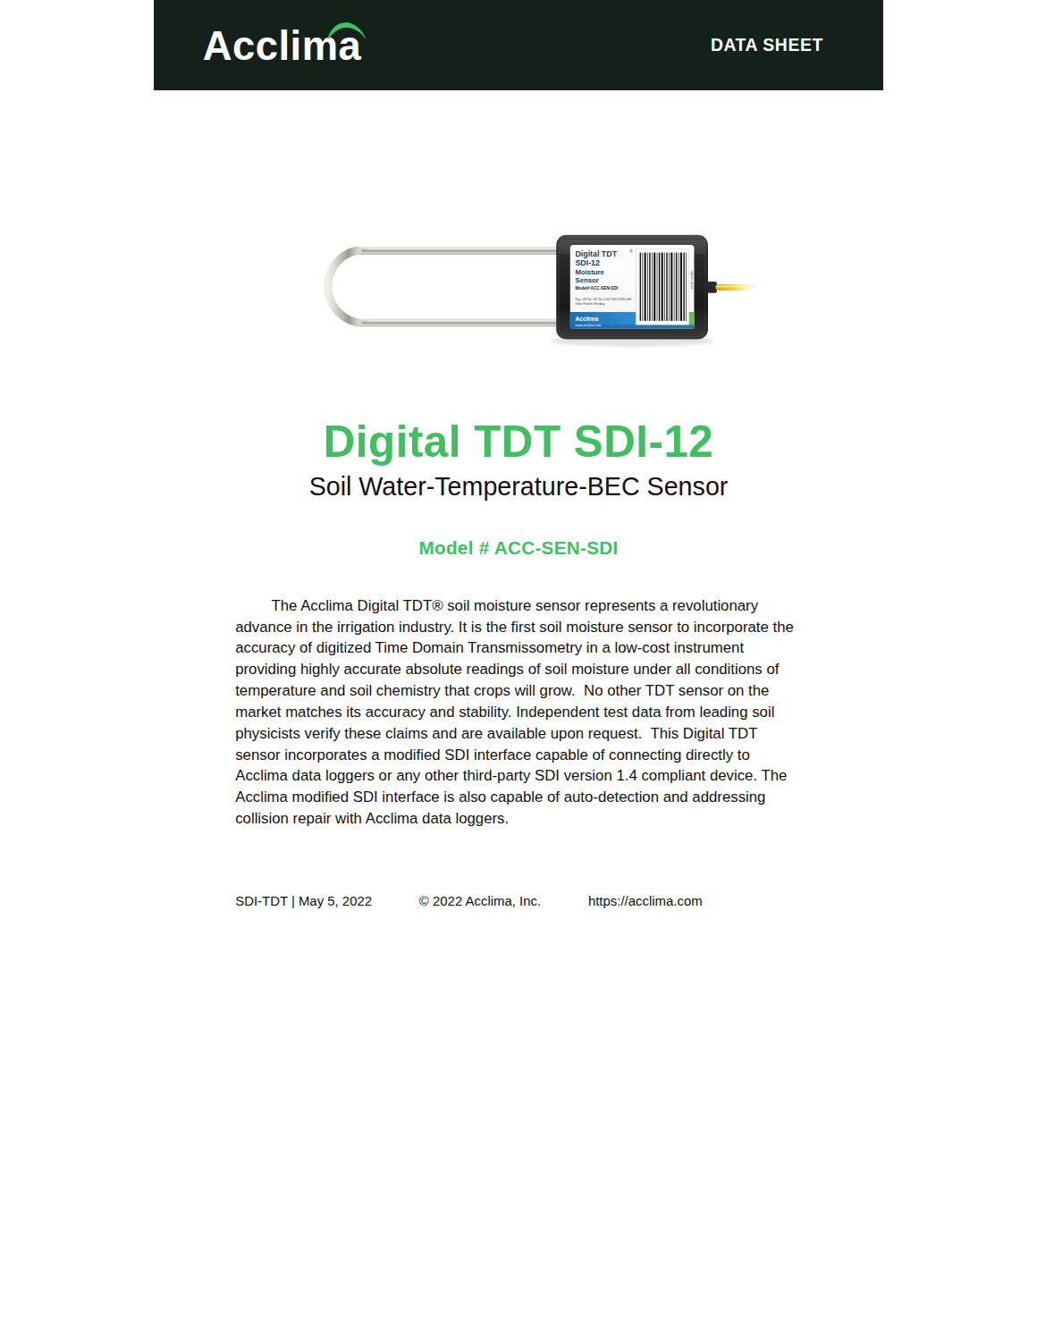Acclima
DATA SHEET
Digital TDT ® SDI-12 Moisture Sensor Model# ACC-SEN-SDI Reg. US Pat. Off. No. 6,657,443; 6,831,468 Other Patents Pending Acclima www.acclima.com serial number
Digital TDT SDI-12
Soil Water-Temperature-BEC Sensor
Model # ACC-SEN-SDI
The Acclima Digital TDT® soil moisture sensor represents a revolutionary advance in the irrigation industry. It is the first soil moisture sensor to incorporate the accuracy of digitized Time Domain Transmissometry in a low-cost instrument providing highly accurate absolute readings of soil moisture under all conditions of temperature and soil chemistry that crops will grow. No other TDT sensor on the market matches its accuracy and stability. Independent test data from leading soil physicists verify these claims and are available upon request. This Digital TDT sensor incorporates a modified SDI interface capable of connecting directly to Acclima data loggers or any other third-party SDI version 1.4 compliant device. The Acclima modified SDI interface is also capable of auto-detection and addressing collision repair with Acclima data loggers.
SDI-TDT | May 5, 2022 © 2022 Acclima, Inc. https://acclima.com